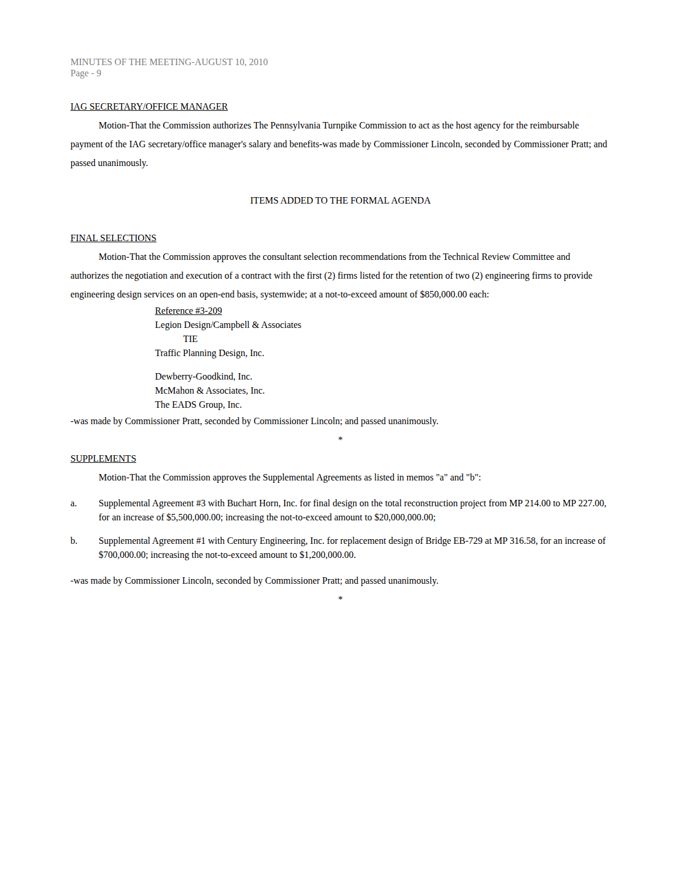MINUTES OF THE MEETING-AUGUST 10, 2010
Page - 9
IAG SECRETARY/OFFICE MANAGER
Motion-That the Commission authorizes The Pennsylvania Turnpike Commission to act as the host agency for the reimbursable payment of the IAG secretary/office manager's salary and benefits-was made by Commissioner Lincoln, seconded by Commissioner Pratt; and passed unanimously.
ITEMS ADDED TO THE FORMAL AGENDA
FINAL SELECTIONS
Motion-That the Commission approves the consultant selection recommendations from the Technical Review Committee and authorizes the negotiation and execution of a contract with the first (2) firms listed for the retention of two (2) engineering firms to provide engineering design services on an open-end basis, systemwide; at a not-to-exceed amount of $850,000.00 each:
Reference #3-209
Legion Design/Campbell & Associates
TIE
Traffic Planning Design, Inc.
Dewberry-Goodkind, Inc.
McMahon & Associates, Inc.
The EADS Group, Inc.
-was made by Commissioner Pratt, seconded by Commissioner Lincoln; and passed unanimously.
*
SUPPLEMENTS
Motion-That the Commission approves the Supplemental Agreements as listed in memos "a" and "b":
a.
Supplemental Agreement #3 with Buchart Horn, Inc. for final design on the total reconstruction project from MP 214.00 to MP 227.00, for an increase of $5,500,000.00; increasing the not-to-exceed amount to $20,000,000.00;
b.
Supplemental Agreement #1 with Century Engineering, Inc. for replacement design of Bridge EB-729 at MP 316.58, for an increase of $700,000.00; increasing the not-to-exceed amount to $1,200,000.00.
-was made by Commissioner Lincoln, seconded by Commissioner Pratt; and passed unanimously.
*